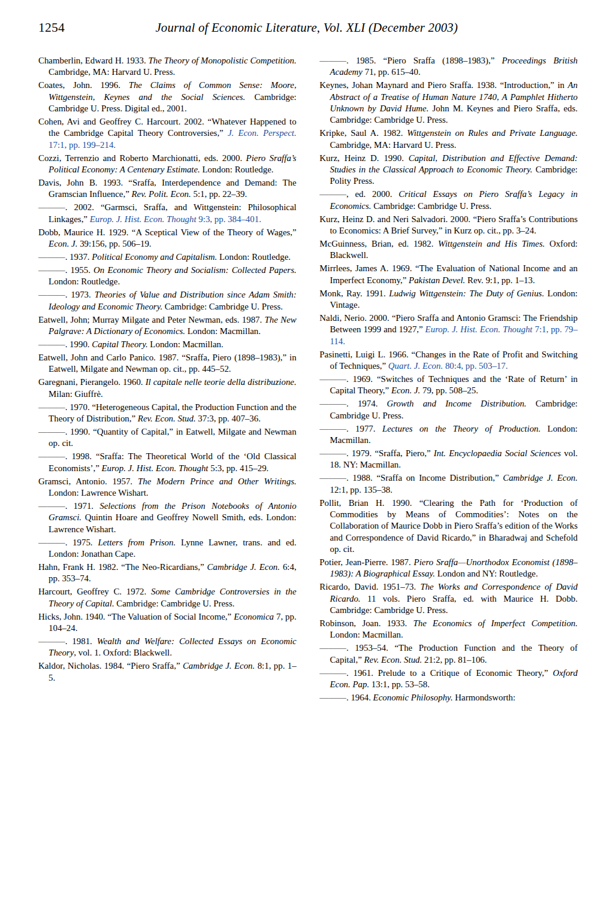1254
Journal of Economic Literature, Vol. XLI (December 2003)
Chamberlin, Edward H. 1933. The Theory of Monopolistic Competition. Cambridge, MA: Harvard U. Press.
Coates, John. 1996. The Claims of Common Sense: Moore, Wittgenstein, Keynes and the Social Sciences. Cambridge: Cambridge U. Press. Digital ed., 2001.
Cohen, Avi and Geoffrey C. Harcourt. 2002. “Whatever Happened to the Cambridge Capital Theory Controversies,” J. Econ. Perspect. 17:1, pp. 199–214.
Cozzi, Terrenzio and Roberto Marchionatti, eds. 2000. Piero Sraffa’s Political Economy: A Centenary Estimate. London: Routledge.
Davis, John B. 1993. “Sraffa, Interdependence and Demand: The Gramscian Influence,” Rev. Polit. Econ. 5:1, pp. 22–39.
———. 2002. “Garmsci, Sraffa, and Wittgenstein: Philosophical Linkages,” Europ. J. Hist. Econ. Thought 9:3, pp. 384–401.
Dobb, Maurice H. 1929. “A Sceptical View of the Theory of Wages,” Econ. J. 39:156, pp. 506–19.
———. 1937. Political Economy and Capitalism. London: Routledge.
———. 1955. On Economic Theory and Socialism: Collected Papers. London: Routledge.
———. 1973. Theories of Value and Distribution since Adam Smith: Ideology and Economic Theory. Cambridge: Cambridge U. Press.
Eatwell, John; Murray Milgate and Peter Newman, eds. 1987. The New Palgrave: A Dictionary of Economics. London: Macmillan.
———. 1990. Capital Theory. London: Macmillan.
Eatwell, John and Carlo Panico. 1987. “Sraffa, Piero (1898–1983),” in Eatwell, Milgate and Newman op. cit., pp. 445–52.
Garegnani, Pierangelo. 1960. Il capitale nelle teorie della distribuzione. Milan: Giuffrè.
———. 1970. “Heterogeneous Capital, the Production Function and the Theory of Distribution,” Rev. Econ. Stud. 37:3, pp. 407–36.
———. 1990. “Quantity of Capital,” in Eatwell, Milgate and Newman op. cit.
———. 1998. “Sraffa: The Theoretical World of the ‘Old Classical Economists’,” Europ. J. Hist. Econ. Thought 5:3, pp. 415–29.
Gramsci, Antonio. 1957. The Modern Prince and Other Writings. London: Lawrence Wishart.
———. 1971. Selections from the Prison Notebooks of Antonio Gramsci. Quintin Hoare and Geoffrey Nowell Smith, eds. London: Lawrence Wishart.
———. 1975. Letters from Prison. Lynne Lawner, trans. and ed. London: Jonathan Cape.
Hahn, Frank H. 1982. “The Neo-Ricardians,” Cambridge J. Econ. 6:4, pp. 353–74.
Harcourt, Geoffrey C. 1972. Some Cambridge Controversies in the Theory of Capital. Cambridge: Cambridge U. Press.
Hicks, John. 1940. “The Valuation of Social Income,” Economica 7, pp. 104–24.
———. 1981. Wealth and Welfare: Collected Essays on Economic Theory, vol. 1. Oxford: Blackwell.
Kaldor, Nicholas. 1984. “Piero Sraffa,” Cambridge J. Econ. 8:1, pp. 1–5.
———. 1985. “Piero Sraffa (1898–1983),” Proceedings British Academy 71, pp. 615–40.
Keynes, Johan Maynard and Piero Sraffa. 1938. “Introduction,” in An Abstract of a Treatise of Human Nature 1740, A Pamphlet Hitherto Unknown by David Hume. John M. Keynes and Piero Sraffa, eds. Cambridge: Cambridge U. Press.
Kripke, Saul A. 1982. Wittgenstein on Rules and Private Language. Cambridge, MA: Harvard U. Press.
Kurz, Heinz D. 1990. Capital, Distribution and Effective Demand: Studies in the Classical Approach to Economic Theory. Cambridge: Polity Press.
———, ed. 2000. Critical Essays on Piero Sraffa’s Legacy in Economics. Cambridge: Cambridge U. Press.
Kurz, Heinz D. and Neri Salvadori. 2000. “Piero Sraffa’s Contributions to Economics: A Brief Survey,” in Kurz op. cit., pp. 3–24.
McGuinness, Brian, ed. 1982. Wittgenstein and His Times. Oxford: Blackwell.
Mirrlees, James A. 1969. “The Evaluation of National Income and an Imperfect Economy,” Pakistan Devel. Rev. 9:1, pp. 1–13.
Monk, Ray. 1991. Ludwig Wittgenstein: The Duty of Genius. London: Vintage.
Naldi, Nerio. 2000. “Piero Sraffa and Antonio Gramsci: The Friendship Between 1999 and 1927,” Europ. J. Hist. Econ. Thought 7:1, pp. 79–114.
Pasinetti, Luigi L. 1966. “Changes in the Rate of Profit and Switching of Techniques,” Quart. J. Econ. 80:4, pp. 503–17.
———. 1969. “Switches of Techniques and the ‘Rate of Return’ in Capital Theory,” Econ. J. 79, pp. 508–25.
———. 1974. Growth and Income Distribution. Cambridge: Cambridge U. Press.
———. 1977. Lectures on the Theory of Production. London: Macmillan.
———. 1979. “Sraffa, Piero,” Int. Encyclopaedia Social Sciences vol. 18. NY: Macmillan.
———. 1988. “Sraffa on Income Distribution,” Cambridge J. Econ. 12:1, pp. 135–38.
Pollit, Brian H. 1990. “Clearing the Path for ‘Production of Commodities by Means of Commodities’: Notes on the Collaboration of Maurice Dobb in Piero Sraffa’s edition of the Works and Correspondence of David Ricardo,” in Bharadwaj and Schefold op. cit.
Potier, Jean-Pierre. 1987. Piero Sraffa—Unorthodox Economist (1898–1983): A Biographical Essay. London and NY: Routledge.
Ricardo, David. 1951–73. The Works and Correspondence of David Ricardo. 11 vols. Piero Sraffa, ed. with Maurice H. Dobb. Cambridge: Cambridge U. Press.
Robinson, Joan. 1933. The Economics of Imperfect Competition. London: Macmillan.
———. 1953–54. “The Production Function and the Theory of Capital,” Rev. Econ. Stud. 21:2, pp. 81–106.
———. 1961. Prelude to a Critique of Economic Theory,” Oxford Econ. Pap. 13:1, pp. 53–58.
———. 1964. Economic Philosophy. Harmondsworth: